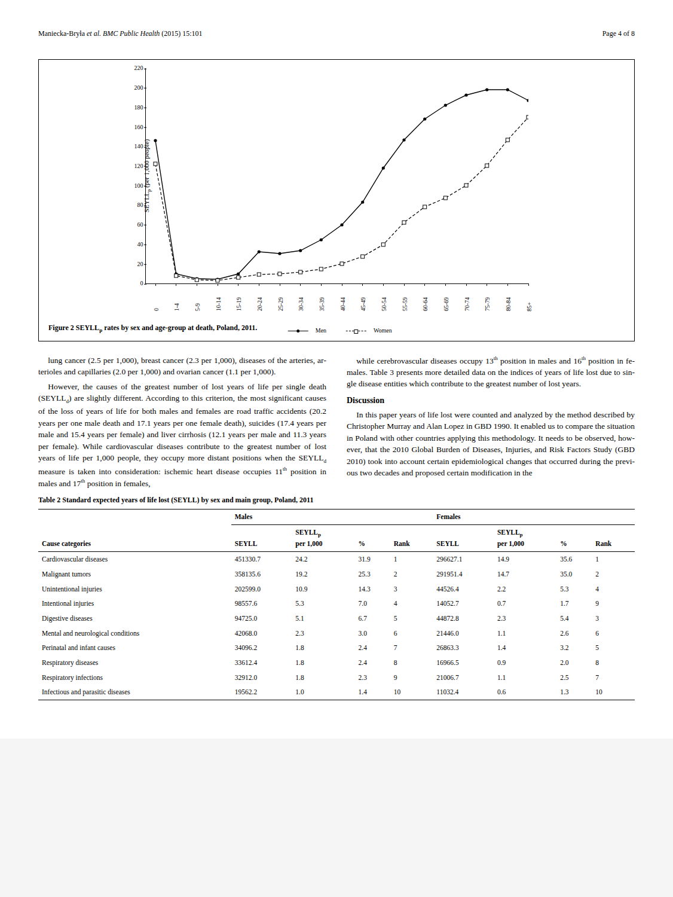Maniecka-Bryła et al. BMC Public Health (2015) 15:101
Page 4 of 8
SEYLLp (per 1,000 people)
0
20
40
60
80
100
120
140
160
180
200
220
0
1-4
5-9
10-14
15-19
20-24
25-29
30-34
35-39
40-44
45-49
50-54
55-59
60-64
65-69
70-74
75-79
80-84
85+
Men Women
Figure 2 SEYLLp rates by sex and age-group at death, Poland, 2011.
lung cancer (2.5 per 1,000), breast cancer (2.3 per 1,000), diseases of the arteries, arterioles and capillaries (2.0 per 1,000) and ovarian cancer (1.1 per 1,000).
However, the causes of the greatest number of lost years of life per single death (SEYLLd) are slightly different. According to this criterion, the most significant causes of the loss of years of life for both males and females are road traffic accidents (20.2 years per one male death and 17.1 years per one female death), suicides (17.4 years per male and 15.4 years per female) and liver cirrhosis (12.1 years per male and 11.3 years per female). While cardiovascular diseases contribute to the greatest number of lost years of life per 1,000 people, they occupy more distant positions when the SEYLLd measure is taken into consideration: ischemic heart disease occupies 11th position in males and 17th position in females,
while cerebrovascular diseases occupy 13th position in males and 16th position in females. Table 3 presents more detailed data on the indices of years of life lost due to single disease entities which contribute to the greatest number of lost years.
Discussion
In this paper years of life lost were counted and analyzed by the method described by Christopher Murray and Alan Lopez in GBD 1990. It enabled us to compare the situation in Poland with other countries applying this methodology. It needs to be observed, however, that the 2010 Global Burden of Diseases, Injuries, and Risk Factors Study (GBD 2010) took into account certain epidemiological changes that occurred during the previous two decades and proposed certain modification in the
Table 2 Standard expected years of life lost (SEYLL) by sex and main group, Poland, 2011
| Cause categories | Males | Females |
| --- | --- | --- |
| SEYLL | SEYLL p per 1,000 | % | Rank | SEYLL | SEYLL p per 1,000 | % | Rank |
| Cardiovascular diseases | 451330.7 | 24.2 | 31.9 | 1 | 296627.1 | 14.9 | 35.6 | 1 |
| Malignant tumors | 358135.6 | 19.2 | 25.3 | 2 | 291951.4 | 14.7 | 35.0 | 2 |
| Unintentional injuries | 202599.0 | 10.9 | 14.3 | 3 | 44526.4 | 2.2 | 5.3 | 4 |
| Intentional injuries | 98557.6 | 5.3 | 7.0 | 4 | 14052.7 | 0.7 | 1.7 | 9 |
| Digestive diseases | 94725.0 | 5.1 | 6.7 | 5 | 44872.8 | 2.3 | 5.4 | 3 |
| Mental and neurological conditions | 42068.0 | 2.3 | 3.0 | 6 | 21446.0 | 1.1 | 2.6 | 6 |
| Perinatal and infant causes | 34096.2 | 1.8 | 2.4 | 7 | 26863.3 | 1.4 | 3.2 | 5 |
| Respiratory diseases | 33612.4 | 1.8 | 2.4 | 8 | 16966.5 | 0.9 | 2.0 | 8 |
| Respiratory infections | 32912.0 | 1.8 | 2.3 | 9 | 21006.7 | 1.1 | 2.5 | 7 |
| Infectious and parasitic diseases | 19562.2 | 1.0 | 1.4 | 10 | 11032.4 | 0.6 | 1.3 | 10 |